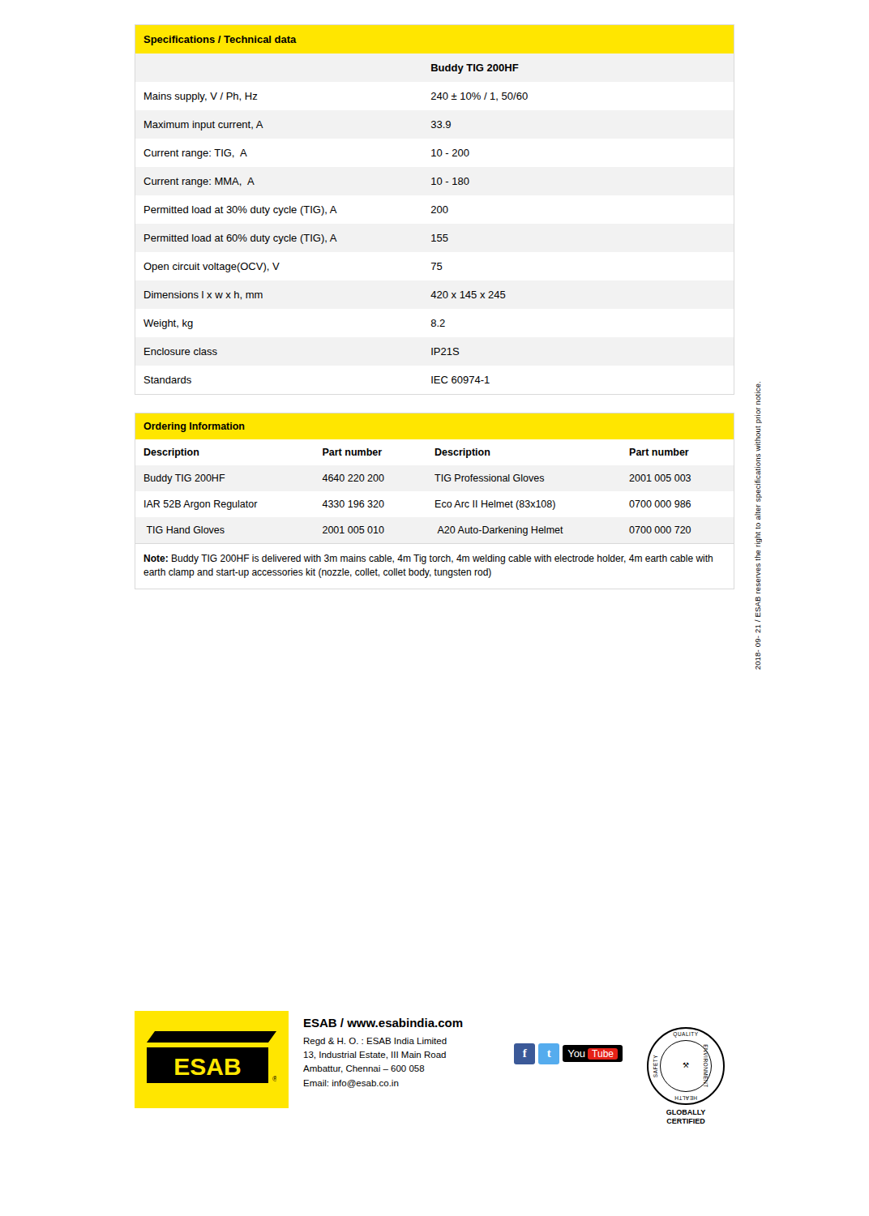2018- 09- 21 / ESAB reserves the right to alter specifications without prior notice.
| Specifications / Technical data |
| | Buddy TIG 200HF |
| Mains supply, V / Ph, Hz | 240 ± 10% / 1, 50/60 |
| Maximum input current, A | 33.9 |
| Current range: TIG, A | 10 - 200 |
| Current range: MMA, A | 10 - 180 |
| Permitted load at 30% duty cycle (TIG), A | 200 |
| Permitted load at 60% duty cycle (TIG), A | 155 |
| Open circuit voltage(OCV), V | 75 |
| Dimensions l x w x h, mm | 420 x 145 x 245 |
| Weight, kg | 8.2 |
| Enclosure class | IP21S |
| Standards | IEC 60974-1 |
| Ordering Information |
| Description | Part number | Description | Part number |
| Buddy TIG 200HF | 4640 220 200 | TIG Professional Gloves | 2001 005 003 |
| IAR 52B Argon Regulator | 4330 196 320 | Eco Arc II Helmet (83x108) | 0700 000 986 |
| TIG Hand Gloves | 2001 005 010 | A20 Auto-Darkening Helmet | 0700 000 720 |
| Note: Buddy TIG 200HF is delivered with 3m mains cable, 4m Tig torch, 4m welding cable with electrode holder, 4m earth cable with earth clamp and start-up accessories kit (nozzle, collet, collet body, tungsten rod) |
ESAB ®
ESAB / www.esabindia.com
Regd & H. O. : ESAB India Limited
13, Industrial Estate, III Main Road
Ambattur, Chennai – 600 058
Email: info@esab.co.in
f t You Tube
QUALITY ENVIRONMENT HEALTH SAFETY
⚒
GLOBALLY
CERTIFIED